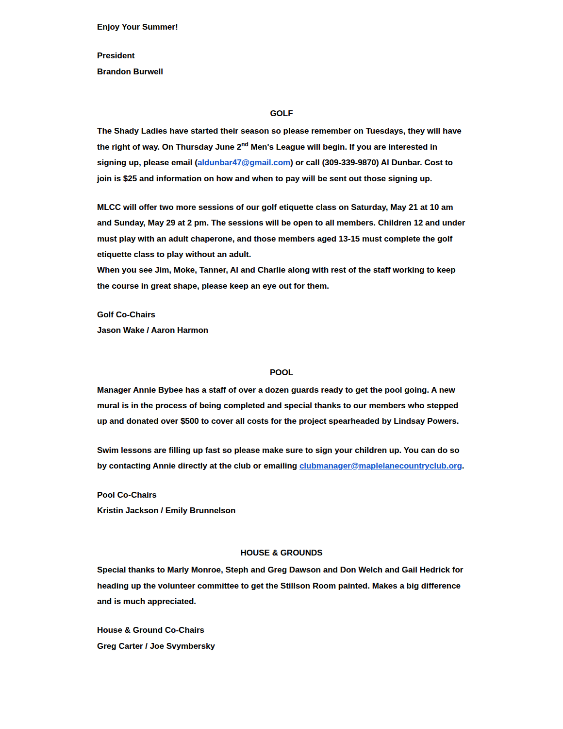Enjoy Your Summer!
President
Brandon Burwell
GOLF
The Shady Ladies have started their season so please remember on Tuesdays, they will have the right of way. On Thursday June 2nd Men's League will begin. If you are interested in signing up, please email (aldunbar47@gmail.com) or call (309-339-9870) Al Dunbar. Cost to join is $25 and information on how and when to pay will be sent out those signing up.
MLCC will offer two more sessions of our golf etiquette class on Saturday, May 21 at 10 am and Sunday, May 29 at 2 pm. The sessions will be open to all members. Children 12 and under must play with an adult chaperone, and those members aged 13-15 must complete the golf etiquette class to play without an adult.
When you see Jim, Moke, Tanner, Al and Charlie along with rest of the staff working to keep the course in great shape, please keep an eye out for them.
Golf Co-Chairs
Jason Wake / Aaron Harmon
POOL
Manager Annie Bybee has a staff of over a dozen guards ready to get the pool going. A new mural is in the process of being completed and special thanks to our members who stepped up and donated over $500 to cover all costs for the project spearheaded by Lindsay Powers.
Swim lessons are filling up fast so please make sure to sign your children up. You can do so by contacting Annie directly at the club or emailing clubmanager@maplelanecountryclub.org.
Pool Co-Chairs
Kristin Jackson / Emily Brunnelson
HOUSE & GROUNDS
Special thanks to Marly Monroe, Steph and Greg Dawson and Don Welch and Gail Hedrick for heading up the volunteer committee to get the Stillson Room painted. Makes a big difference and is much appreciated.
House & Ground Co-Chairs
Greg Carter / Joe Svymbersky